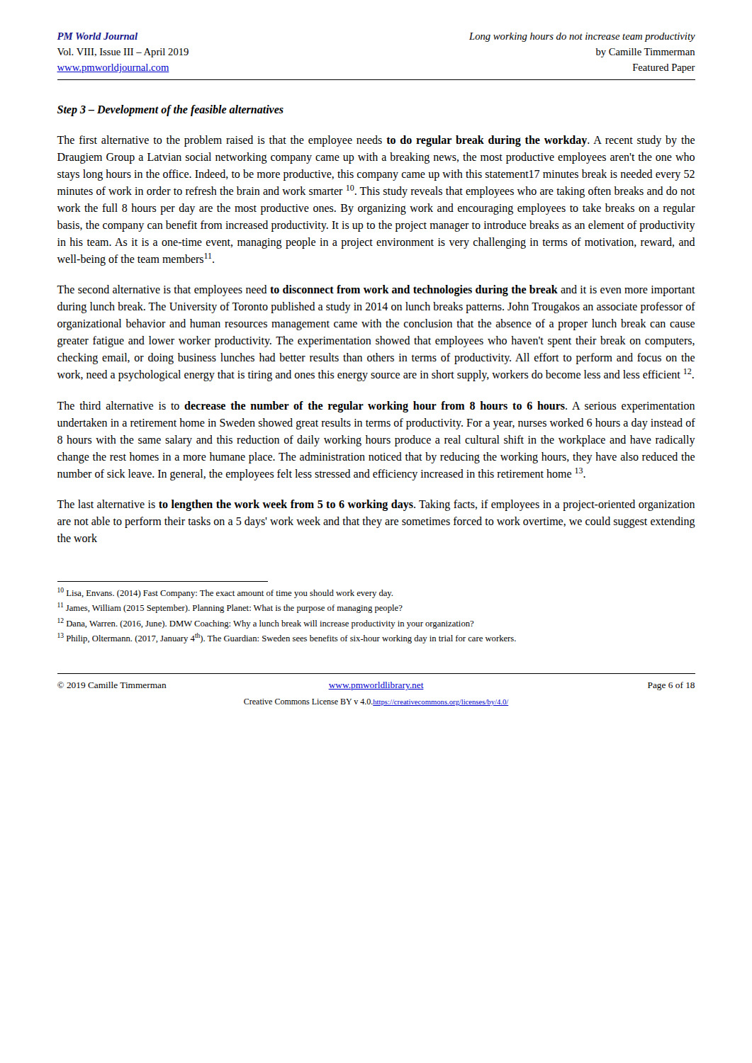| PM World Journal | Long working hours do not increase team productivity |
| Vol. VIII, Issue III – April 2019 | by Camille Timmerman |
| www.pmworldjournal.com | Featured Paper |
Step 3 – Development of the feasible alternatives
The first alternative to the problem raised is that the employee needs to do regular break during the workday. A recent study by the Draugiem Group a Latvian social networking company came up with a breaking news, the most productive employees aren't the one who stays long hours in the office. Indeed, to be more productive, this company came up with this statement17 minutes break is needed every 52 minutes of work in order to refresh the brain and work smarter 10. This study reveals that employees who are taking often breaks and do not work the full 8 hours per day are the most productive ones. By organizing work and encouraging employees to take breaks on a regular basis, the company can benefit from increased productivity. It is up to the project manager to introduce breaks as an element of productivity in his team. As it is a one-time event, managing people in a project environment is very challenging in terms of motivation, reward, and well-being of the team members11.
The second alternative is that employees need to disconnect from work and technologies during the break and it is even more important during lunch break. The University of Toronto published a study in 2014 on lunch breaks patterns. John Trougakos an associate professor of organizational behavior and human resources management came with the conclusion that the absence of a proper lunch break can cause greater fatigue and lower worker productivity. The experimentation showed that employees who haven't spent their break on computers, checking email, or doing business lunches had better results than others in terms of productivity. All effort to perform and focus on the work, need a psychological energy that is tiring and ones this energy source are in short supply, workers do become less and less efficient 12.
The third alternative is to decrease the number of the regular working hour from 8 hours to 6 hours. A serious experimentation undertaken in a retirement home in Sweden showed great results in terms of productivity. For a year, nurses worked 6 hours a day instead of 8 hours with the same salary and this reduction of daily working hours produce a real cultural shift in the workplace and have radically change the rest homes in a more humane place. The administration noticed that by reducing the working hours, they have also reduced the number of sick leave. In general, the employees felt less stressed and efficiency increased in this retirement home 13.
The last alternative is to lengthen the work week from 5 to 6 working days. Taking facts, if employees in a project-oriented organization are not able to perform their tasks on a 5 days' work week and that they are sometimes forced to work overtime, we could suggest extending the work
10 Lisa, Envans. (2014) Fast Company: The exact amount of time you should work every day.
11 James, William (2015 September). Planning Planet: What is the purpose of managing people?
12 Dana, Warren. (2016, June). DMW Coaching: Why a lunch break will increase productivity in your organization?
13 Philip, Oltermann. (2017, January 4th). The Guardian: Sweden sees benefits of six-hour working day in trial for care workers.
| © 2019 Camille Timmerman | www.pmworldlibrary.net | Page 6 of 18 |
Creative Commons License BY v 4.0.https://creativecommons.org/licenses/by/4.0/